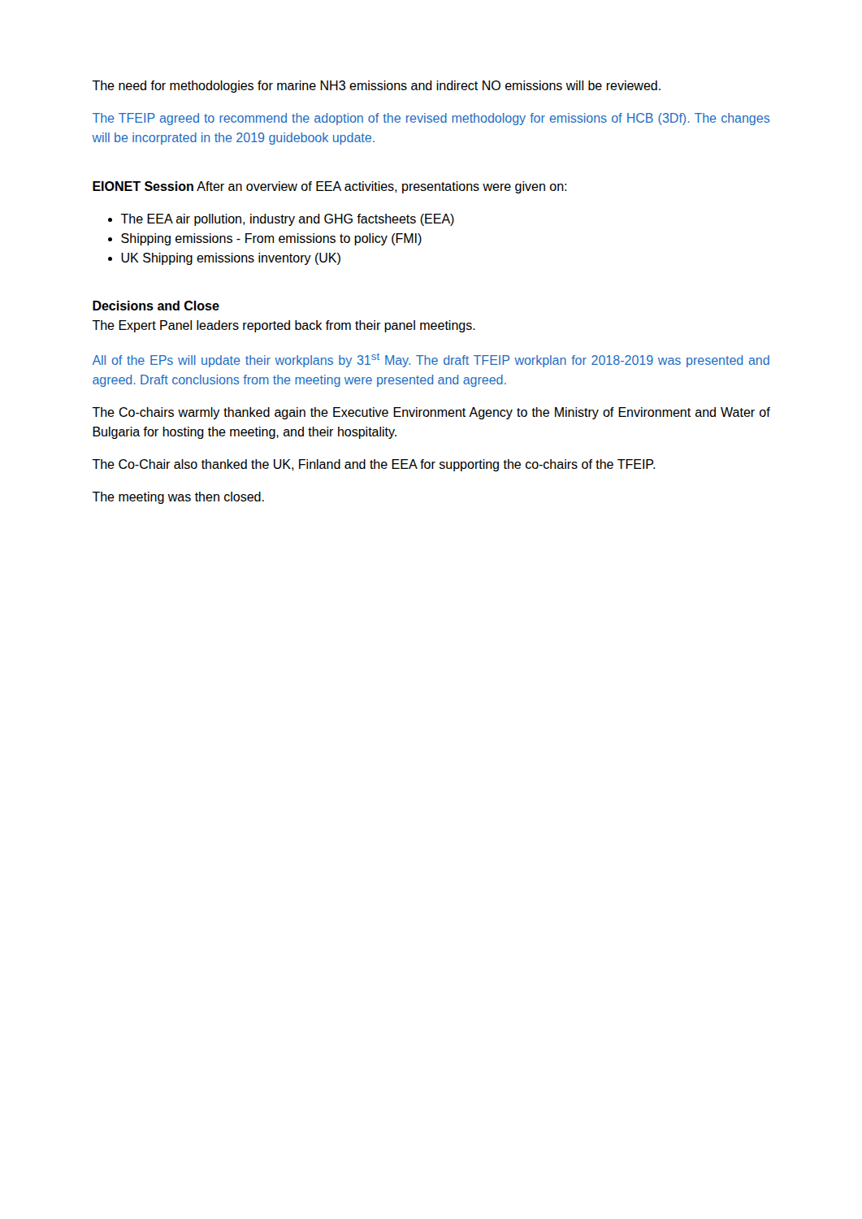The need for methodologies for marine NH3 emissions and indirect NO emissions will be reviewed.
The TFEIP agreed to recommend the adoption of the revised methodology for emissions of HCB (3Df). The changes will be incorprated in the 2019 guidebook update.
EIONET Session After an overview of EEA activities, presentations were given on:
The EEA air pollution, industry and GHG factsheets (EEA)
Shipping emissions - From emissions to policy (FMI)
UK Shipping emissions inventory (UK)
Decisions and Close
The Expert Panel leaders reported back from their panel meetings.
All of the EPs will update their workplans by 31st May. The draft TFEIP workplan for 2018-2019 was presented and agreed. Draft conclusions from the meeting were presented and agreed.
The Co-chairs warmly thanked again the Executive Environment Agency to the Ministry of Environment and Water of Bulgaria for hosting the meeting, and their hospitality.
The Co-Chair also thanked the UK, Finland and the EEA for supporting the co-chairs of the TFEIP.
The meeting was then closed.